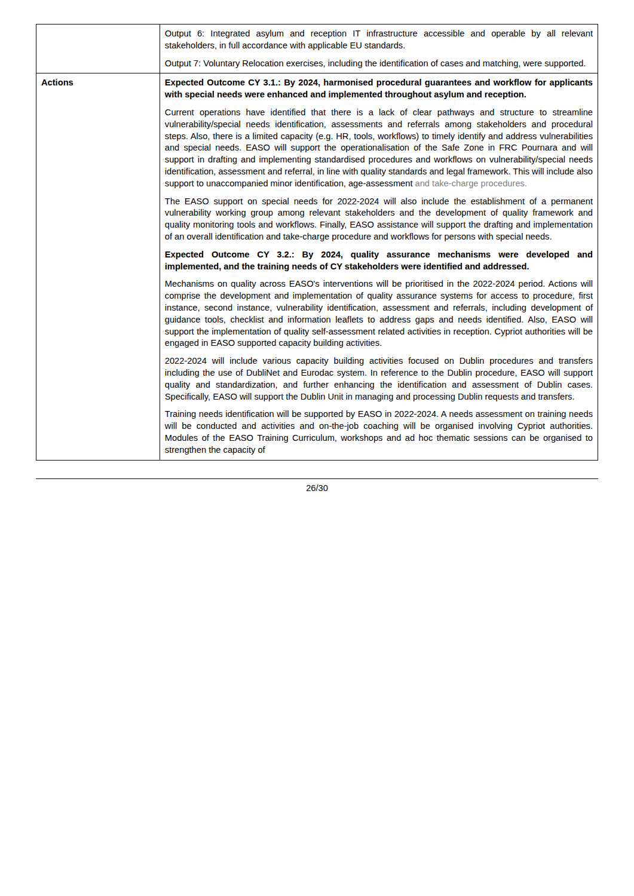| | Output 6: Integrated asylum and reception IT infrastructure accessible and operable by all relevant stakeholders, in full accordance with applicable EU standards. Output 7: Voluntary Relocation exercises, including the identification of cases and matching, were supported. |
| Actions | Expected Outcome CY 3.1.: By 2024, harmonised procedural guarantees and workflow for applicants with special needs were enhanced and implemented throughout asylum and reception. Current operations have identified that there is a lack of clear pathways and structure to streamline vulnerability/special needs identification, assessments and referrals among stakeholders and procedural steps. Also, there is a limited capacity (e.g. HR, tools, workflows) to timely identify and address vulnerabilities and special needs. EASO will support the operationalisation of the Safe Zone in FRC Pournara and will support in drafting and implementing standardised procedures and workflows on vulnerability/special needs identification, assessment and referral, in line with quality standards and legal framework. This will include also support to unaccompanied minor identification, age-assessment and take-charge procedures. The EASO support on special needs for 2022-2024 will also include the establishment of a permanent vulnerability working group among relevant stakeholders and the development of quality framework and quality monitoring tools and workflows. Finally, EASO assistance will support the drafting and implementation of an overall identification and take-charge procedure and workflows for persons with special needs. Expected Outcome CY 3.2.: By 2024, quality assurance mechanisms were developed and implemented, and the training needs of CY stakeholders were identified and addressed. Mechanisms on quality across EASO's interventions will be prioritised in the 2022-2024 period. Actions will comprise the development and implementation of quality assurance systems for access to procedure, first instance, second instance, vulnerability identification, assessment and referrals, including development of guidance tools, checklist and information leaflets to address gaps and needs identified. Also, EASO will support the implementation of quality self-assessment related activities in reception. Cypriot authorities will be engaged in EASO supported capacity building activities. 2022-2024 will include various capacity building activities focused on Dublin procedures and transfers including the use of DubliNet and Eurodac system. In reference to the Dublin procedure, EASO will support quality and standardization, and further enhancing the identification and assessment of Dublin cases. Specifically, EASO will support the Dublin Unit in managing and processing Dublin requests and transfers. Training needs identification will be supported by EASO in 2022-2024. A needs assessment on training needs will be conducted and activities and on-the-job coaching will be organised involving Cypriot authorities. Modules of the EASO Training Curriculum, workshops and ad hoc thematic sessions can be organised to strengthen the capacity of |
26/30